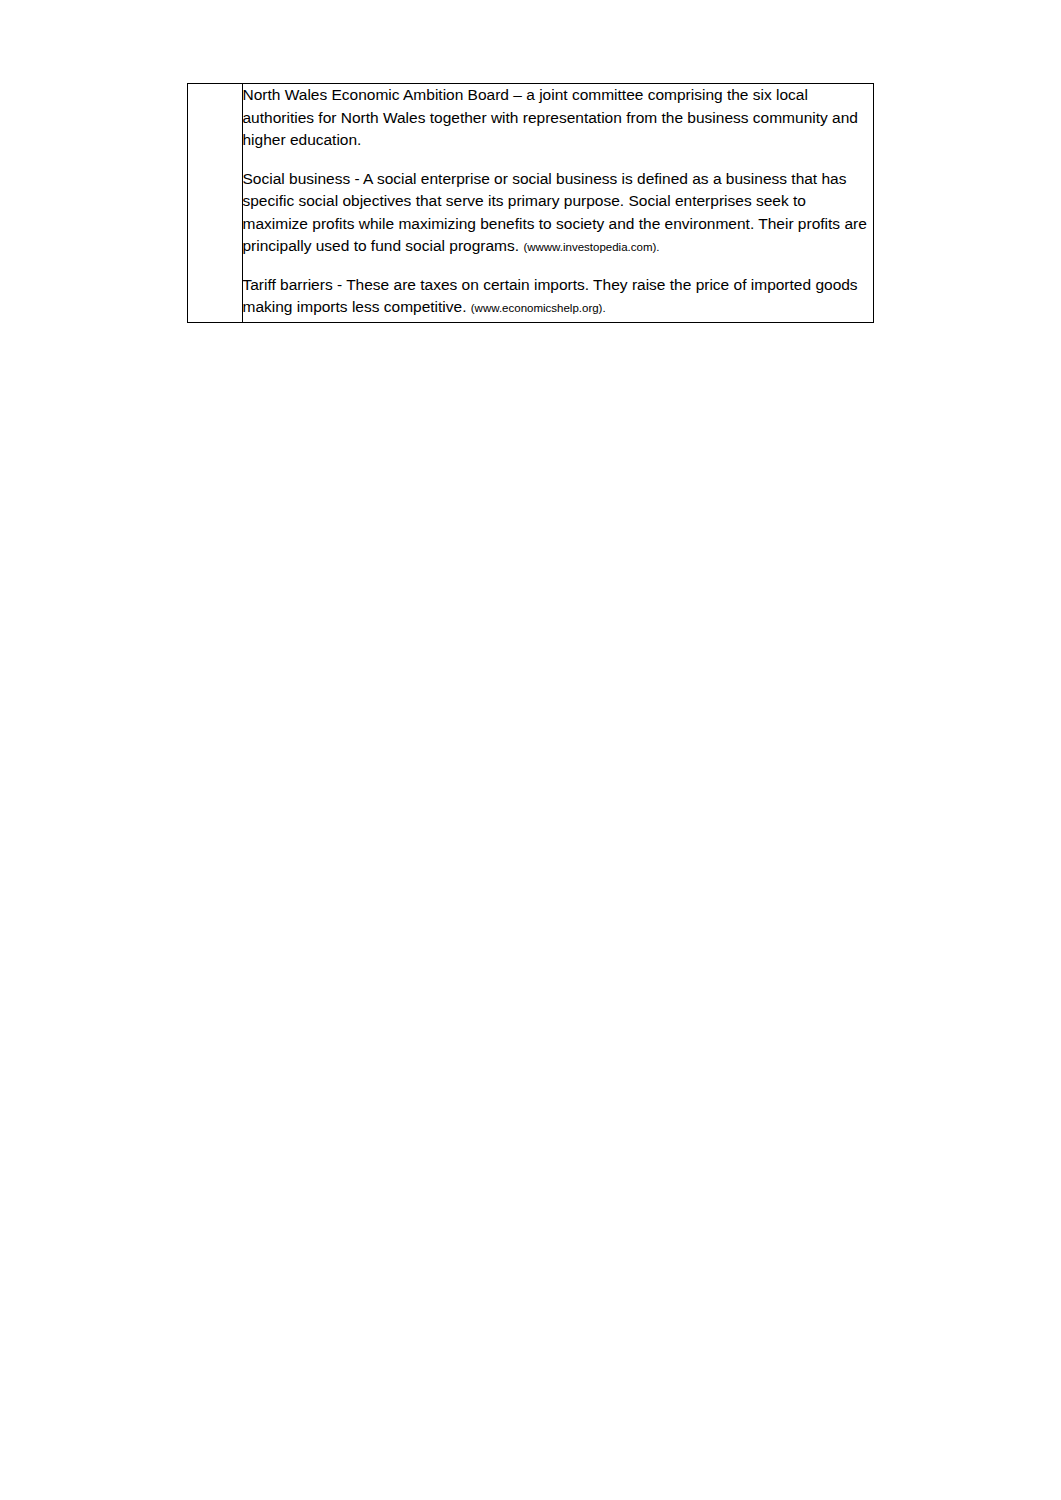| | North Wales Economic Ambition Board – a joint committee comprising the six local authorities for North Wales together with representation from the business community and higher education. Social business - A social enterprise or social business is defined as a business that has specific social objectives that serve its primary purpose. Social enterprises seek to maximize profits while maximizing benefits to society and the environment. Their profits are principally used to fund social programs. (wwww.investopedia.com). Tariff barriers - These are taxes on certain imports. They raise the price of imported goods making imports less competitive. (www.economicshelp.org). |